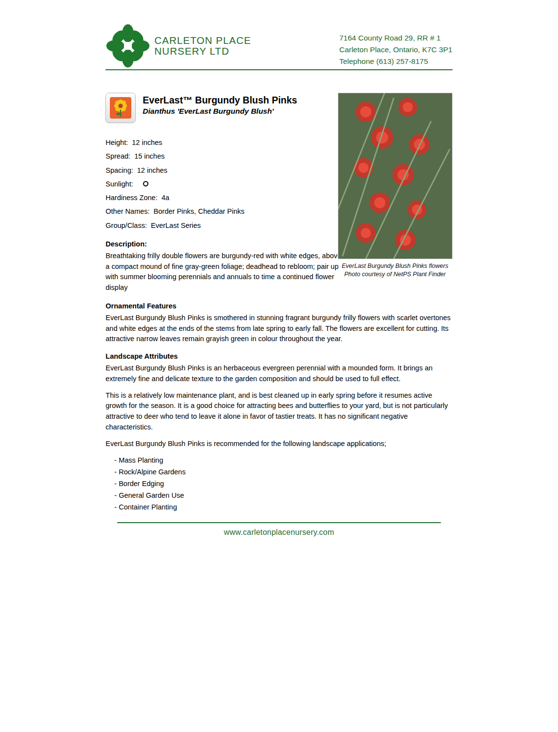CARLETON PLACE NURSERY LTD
7164 County Road 29, RR # 1
Carleton Place, Ontario, K7C 3P1
Telephone (613) 257-8175
EverLast Burgundy Blush Pinks flowers
Photo courtesy of NetPS Plant Finder
EverLast™ Burgundy Blush Pinks
Dianthus 'EverLast Burgundy Blush'
Height: 12 inches
Spread: 15 inches
Spacing: 12 inches
Sunlight:
Hardiness Zone: 4a
Other Names: Border Pinks, Cheddar Pinks
Group/Class: EverLast Series
Description:
Breathtaking frilly double flowers are burgundy-red with white edges, above a compact mound of fine gray-green foliage; deadhead to rebloom; pair up with summer blooming perennials and annuals to time a continued flower display
Ornamental Features
EverLast Burgundy Blush Pinks is smothered in stunning fragrant burgundy frilly flowers with scarlet overtones and white edges at the ends of the stems from late spring to early fall. The flowers are excellent for cutting. Its attractive narrow leaves remain grayish green in colour throughout the year.
Landscape Attributes
EverLast Burgundy Blush Pinks is an herbaceous evergreen perennial with a mounded form. It brings an extremely fine and delicate texture to the garden composition and should be used to full effect.
This is a relatively low maintenance plant, and is best cleaned up in early spring before it resumes active growth for the season. It is a good choice for attracting bees and butterflies to your yard, but is not particularly attractive to deer who tend to leave it alone in favor of tastier treats. It has no significant negative characteristics.
EverLast Burgundy Blush Pinks is recommended for the following landscape applications;
Mass Planting
Rock/Alpine Gardens
Border Edging
General Garden Use
Container Planting
www.carletonplacenursery.com